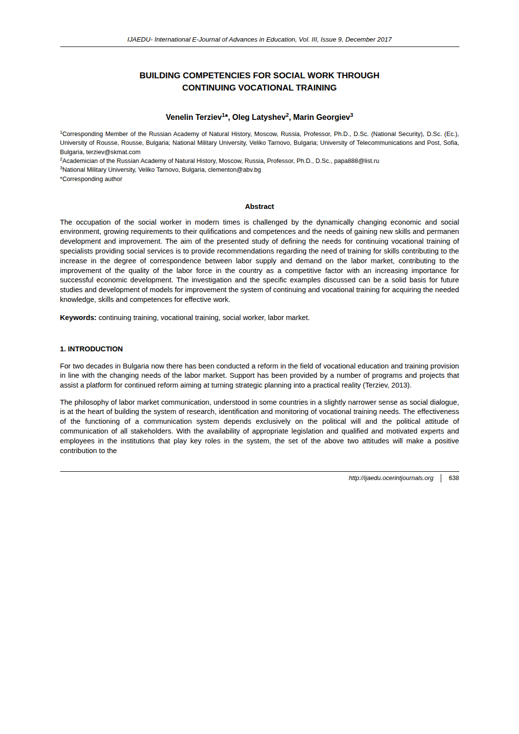IJAEDU- International E-Journal of Advances in Education, Vol. III, Issue 9, December 2017
Building Competencies for Social Work Through
Continuing Vocational Training
Venelin Terziev1*, Oleg Latyshev2, Marin Georgiev3
1Corresponding Member of the Russian Academy of Natural History, Moscow, Russia, Professor, Ph.D., D.Sc. (National Security), D.Sc. (Ec.), University of Rousse, Rousse, Bulgaria; National Military University, Veliko Tarnovo, Bulgaria; University of Telecommunications and Post, Sofia, Bulgaria, terziev@skmat.com
2Academician of the Russian Academy of Natural History, Moscow, Russia, Professor, Ph.D., D.Sc., papa888@list.ru
3National Military University, Veliko Tarnovo, Bulgaria, clementon@abv.bg
*Corresponding author
Abstract
The occupation of the social worker in modern times is challenged by the dynamically changing economic and social environment, growing requirements to their qulifications and competences and the needs of gaining new skills and permanen development and improvement. The aim of the presented study of defining the needs for continuing vocational training of specialists providing social services is to provide recommendations regarding the need of training for skills contributing to the increase in the degree of correspondence between labor supply and demand on the labor market, contributing to the improvement of the quality of the labor force in the country as a competitive factor with an increasing importance for successful economic development. The investigation and the specific examples discussed can be a solid basis for future studies and development of models for improvement the system of continuing and vocational training for acquiring the needed knowledge, skills and competences for effective work.
Keywords: continuing training, vocational training, social worker, labor market.
1. INTRODUCTION
For two decades in Bulgaria now there has been conducted a reform in the field of vocational education and training provision in line with the changing needs of the labor market. Support has been provided by a number of programs and projects that assist a platform for continued reform aiming at turning strategic planning into a practical reality (Terziev, 2013).
The philosophy of labor market communication, understood in some countries in a slightly narrower sense as social dialogue, is at the heart of building the system of research, identification and monitoring of vocational training needs. The effectiveness of the functioning of a communication system depends exclusively on the political will and the political attitude of communication of all stakeholders. With the availability of appropriate legislation and qualified and motivated experts and employees in the institutions that play key roles in the system, the set of the above two attitudes will make a positive contribution to the
http://ijaedu.ocerintjournals.org 638